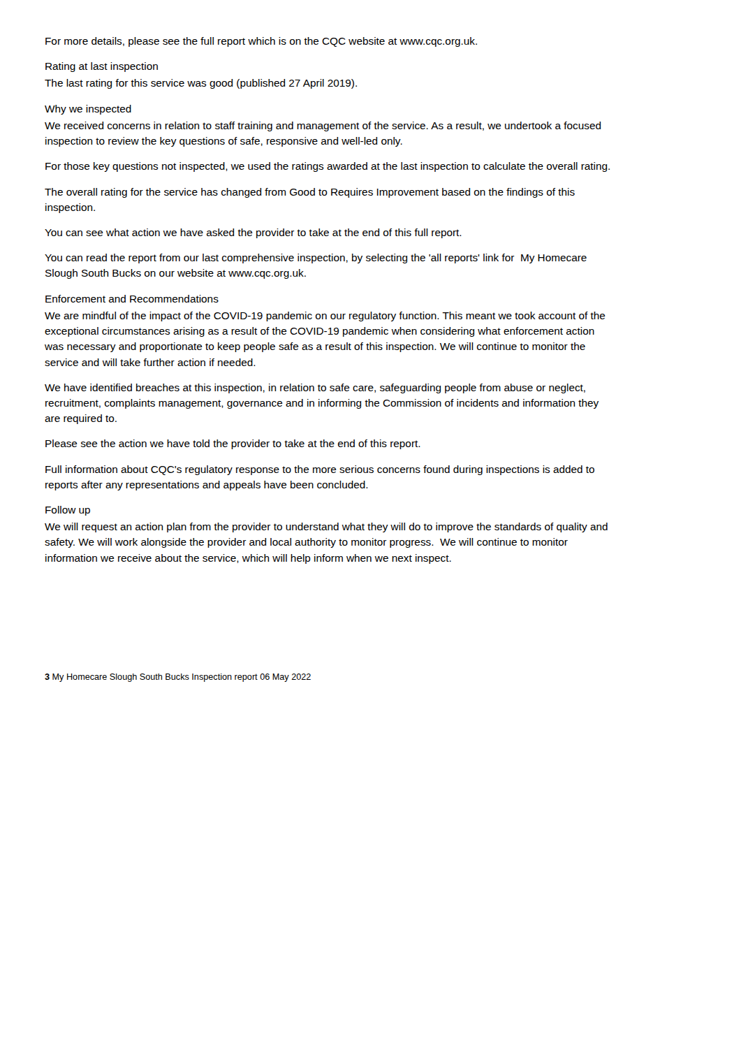For more details, please see the full report which is on the CQC website at www.cqc.org.uk.
Rating at last inspection
The last rating for this service was good (published 27 April 2019).
Why we inspected
We received concerns in relation to staff training and management of the service. As a result, we undertook a focused inspection to review the key questions of safe, responsive and well-led only.
For those key questions not inspected, we used the ratings awarded at the last inspection to calculate the overall rating.
The overall rating for the service has changed from Good to Requires Improvement based on the findings of this inspection.
You can see what action we have asked the provider to take at the end of this full report.
You can read the report from our last comprehensive inspection, by selecting the 'all reports' link for My Homecare Slough South Bucks on our website at www.cqc.org.uk.
Enforcement and Recommendations
We are mindful of the impact of the COVID-19 pandemic on our regulatory function. This meant we took account of the exceptional circumstances arising as a result of the COVID-19 pandemic when considering what enforcement action was necessary and proportionate to keep people safe as a result of this inspection. We will continue to monitor the service and will take further action if needed.
We have identified breaches at this inspection, in relation to safe care, safeguarding people from abuse or neglect, recruitment, complaints management, governance and in informing the Commission of incidents and information they are required to.
Please see the action we have told the provider to take at the end of this report.
Full information about CQC's regulatory response to the more serious concerns found during inspections is added to reports after any representations and appeals have been concluded.
Follow up
We will request an action plan from the provider to understand what they will do to improve the standards of quality and safety. We will work alongside the provider and local authority to monitor progress. We will continue to monitor information we receive about the service, which will help inform when we next inspect.
3 My Homecare Slough South Bucks Inspection report 06 May 2022